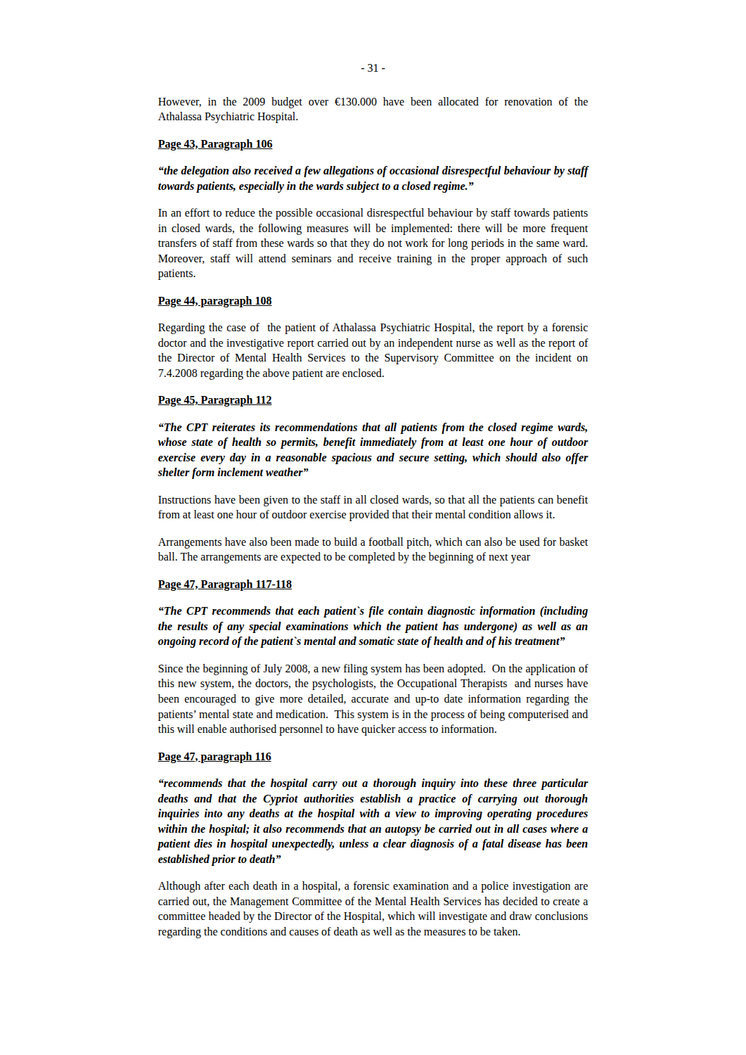- 31 -
However, in the 2009 budget over €130.000 have been allocated for renovation of the Athalassa Psychiatric Hospital.
Page 43, Paragraph 106
“the delegation also received a few allegations of occasional disrespectful behaviour by staff towards patients, especially in the wards subject to a closed regime.”
In an effort to reduce the possible occasional disrespectful behaviour by staff towards patients in closed wards, the following measures will be implemented: there will be more frequent transfers of staff from these wards so that they do not work for long periods in the same ward. Moreover, staff will attend seminars and receive training in the proper approach of such patients.
Page 44, paragraph 108
Regarding the case of the patient of Athalassa Psychiatric Hospital, the report by a forensic doctor and the investigative report carried out by an independent nurse as well as the report of the Director of Mental Health Services to the Supervisory Committee on the incident on 7.4.2008 regarding the above patient are enclosed.
Page 45, Paragraph 112
“The CPT reiterates its recommendations that all patients from the closed regime wards, whose state of health so permits, benefit immediately from at least one hour of outdoor exercise every day in a reasonable spacious and secure setting, which should also offer shelter form inclement weather”
Instructions have been given to the staff in all closed wards, so that all the patients can benefit from at least one hour of outdoor exercise provided that their mental condition allows it.
Arrangements have also been made to build a football pitch, which can also be used for basket ball. The arrangements are expected to be completed by the beginning of next year
Page 47, Paragraph 117-118
“The CPT recommends that each patient`s file contain diagnostic information (including the results of any special examinations which the patient has undergone) as well as an ongoing record of the patient`s mental and somatic state of health and of his treatment”
Since the beginning of July 2008, a new filing system has been adopted. On the application of this new system, the doctors, the psychologists, the Occupational Therapists and nurses have been encouraged to give more detailed, accurate and up-to date information regarding the patients’ mental state and medication. This system is in the process of being computerised and this will enable authorised personnel to have quicker access to information.
Page 47, paragraph 116
“recommends that the hospital carry out a thorough inquiry into these three particular deaths and that the Cypriot authorities establish a practice of carrying out thorough inquiries into any deaths at the hospital with a view to improving operating procedures within the hospital; it also recommends that an autopsy be carried out in all cases where a patient dies in hospital unexpectedly, unless a clear diagnosis of a fatal disease has been established prior to death”
Although after each death in a hospital, a forensic examination and a police investigation are carried out, the Management Committee of the Mental Health Services has decided to create a committee headed by the Director of the Hospital, which will investigate and draw conclusions regarding the conditions and causes of death as well as the measures to be taken.